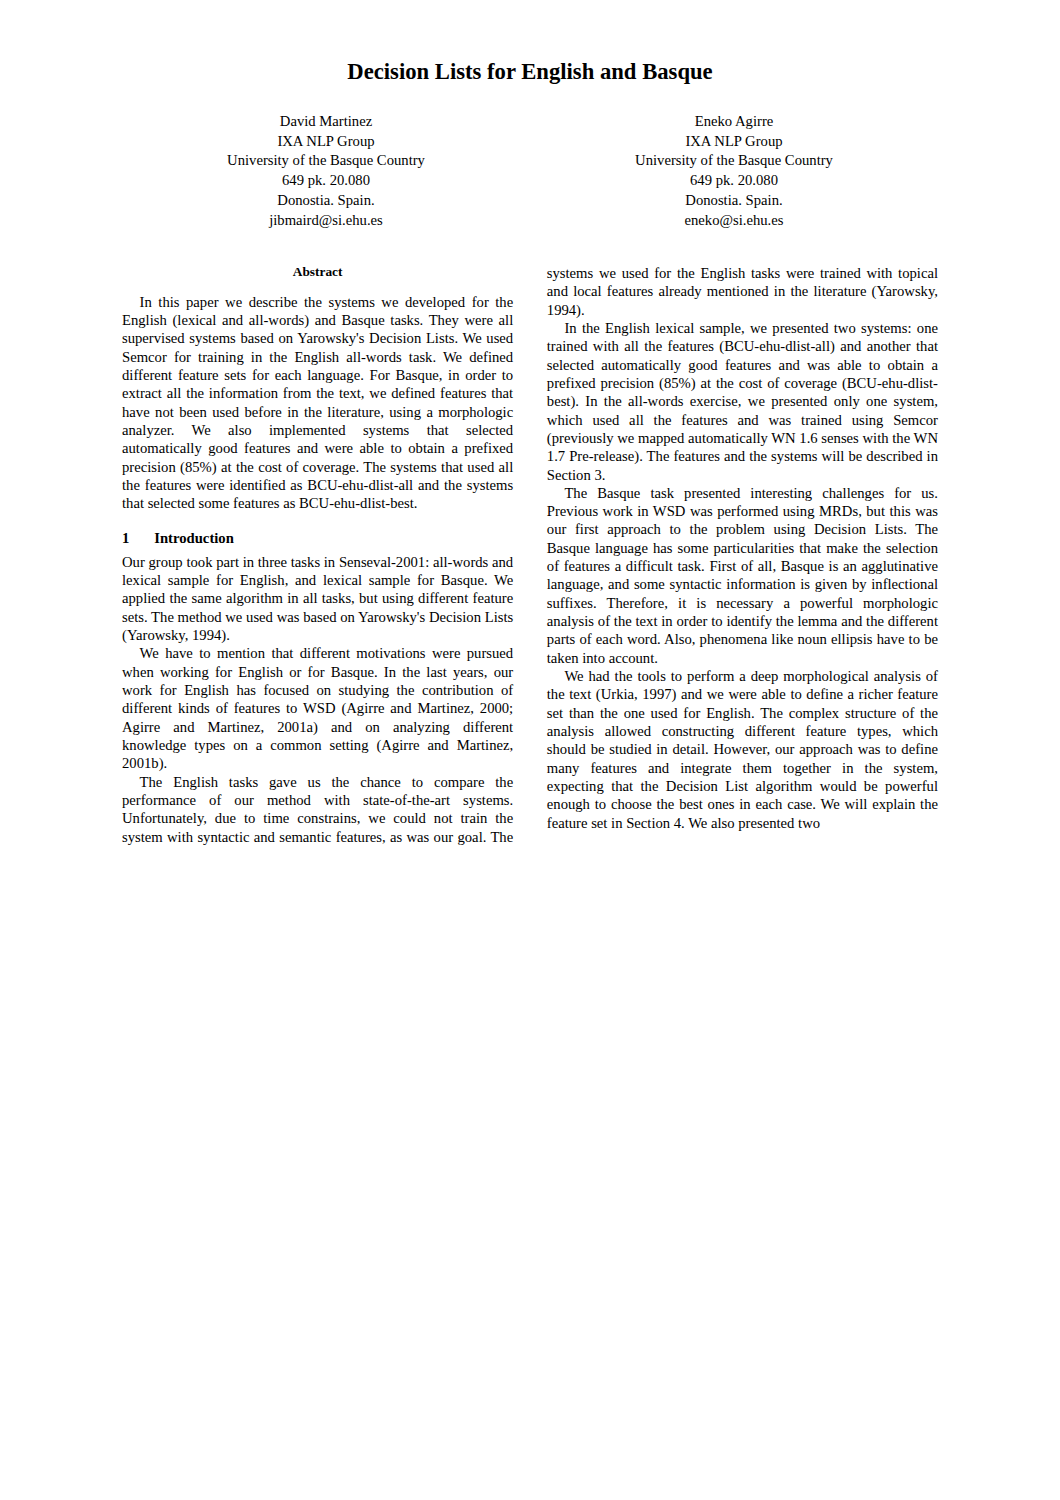Decision Lists for English and Basque
| David Martinez IXA NLP Group University of the Basque Country 649 pk. 20.080 Donostia. Spain. jibmaird@si.ehu.es | Eneko Agirre IXA NLP Group University of the Basque Country 649 pk. 20.080 Donostia. Spain. eneko@si.ehu.es |
Abstract
In this paper we describe the systems we developed for the English (lexical and all-words) and Basque tasks. They were all supervised systems based on Yarowsky's Decision Lists. We used Semcor for training in the English all-words task. We defined different feature sets for each language. For Basque, in order to extract all the information from the text, we defined features that have not been used before in the literature, using a morphologic analyzer. We also implemented systems that selected automatically good features and were able to obtain a prefixed precision (85%) at the cost of coverage. The systems that used all the features were identified as BCU-ehu-dlist-all and the systems that selected some features as BCU-ehu-dlist-best.
1 Introduction
Our group took part in three tasks in Senseval-2001: all-words and lexical sample for English, and lexical sample for Basque. We applied the same algorithm in all tasks, but using different feature sets. The method we used was based on Yarowsky's Decision Lists (Yarowsky, 1994).
We have to mention that different motivations were pursued when working for English or for Basque. In the last years, our work for English has focused on studying the contribution of different kinds of features to WSD (Agirre and Martinez, 2000; Agirre and Martinez, 2001a) and on analyzing different knowledge types on a common setting (Agirre and Martinez, 2001b).
The English tasks gave us the chance to compare the performance of our method with state-of-the-art systems. Unfortunately, due to time constrains, we could not train the system with syntactic and semantic features, as was our goal. The systems we used for the English tasks were trained with topical and local features already mentioned in the literature (Yarowsky, 1994).
In the English lexical sample, we presented two systems: one trained with all the features (BCU-ehu-dlist-all) and another that selected automatically good features and was able to obtain a prefixed precision (85%) at the cost of coverage (BCU-ehu-dlist-best). In the all-words exercise, we presented only one system, which used all the features and was trained using Semcor (previously we mapped automatically WN 1.6 senses with the WN 1.7 Pre-release). The features and the systems will be described in Section 3.
The Basque task presented interesting challenges for us. Previous work in WSD was performed using MRDs, but this was our first approach to the problem using Decision Lists. The Basque language has some particularities that make the selection of features a difficult task. First of all, Basque is an agglutinative language, and some syntactic information is given by inflectional suffixes. Therefore, it is necessary a powerful morphologic analysis of the text in order to identify the lemma and the different parts of each word. Also, phenomena like noun ellipsis have to be taken into account.
We had the tools to perform a deep morphological analysis of the text (Urkia, 1997) and we were able to define a richer feature set than the one used for English. The complex structure of the analysis allowed constructing different feature types, which should be studied in detail. However, our approach was to define many features and integrate them together in the system, expecting that the Decision List algorithm would be powerful enough to choose the best ones in each case. We will explain the feature set in Section 4. We also presented two